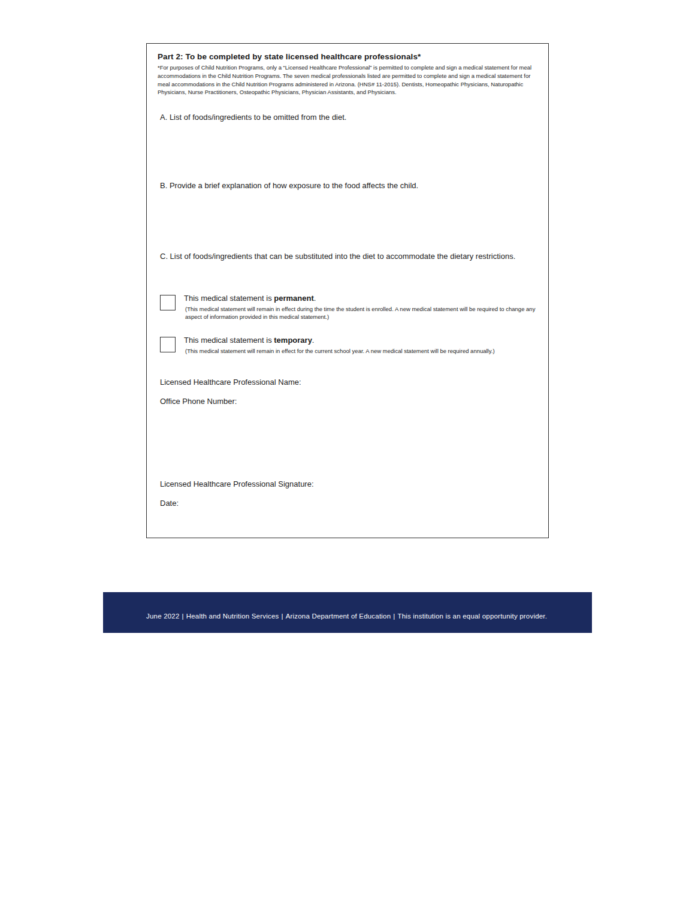Part 2: To be completed by state licensed healthcare professionals*
*For purposes of Child Nutrition Programs, only a “Licensed Healthcare Professional” is permitted to complete and sign a medical statement for meal accommodations in the Child Nutrition Programs. The seven medical professionals listed are permitted to complete and sign a medical statement for meal accommodations in the Child Nutrition Programs administered in Arizona. (HNS# 11-2015). Dentists, Homeopathic Physicians, Naturopathic Physicians, Nurse Practitioners, Osteopathic Physicians, Physician Assistants, and Physicians.
A. List of foods/ingredients to be omitted from the diet.
B. Provide a brief explanation of how exposure to the food affects the child.
C. List of foods/ingredients that can be substituted into the diet to accommodate the dietary restrictions.
This medical statement is permanent.
(This medical statement will remain in effect during the time the student is enrolled. A new medical statement will be required to change any aspect of information provided in this medical statement.)
This medical statement is temporary.
(This medical statement will remain in effect for the current school year. A new medical statement will be required annually.)
Licensed Healthcare Professional Name:
Office Phone Number:
Licensed Healthcare Professional Signature:
Date:
June 2022|Health and Nutrition Services|Arizona Department of Education|This institution is an equal opportunity provider.